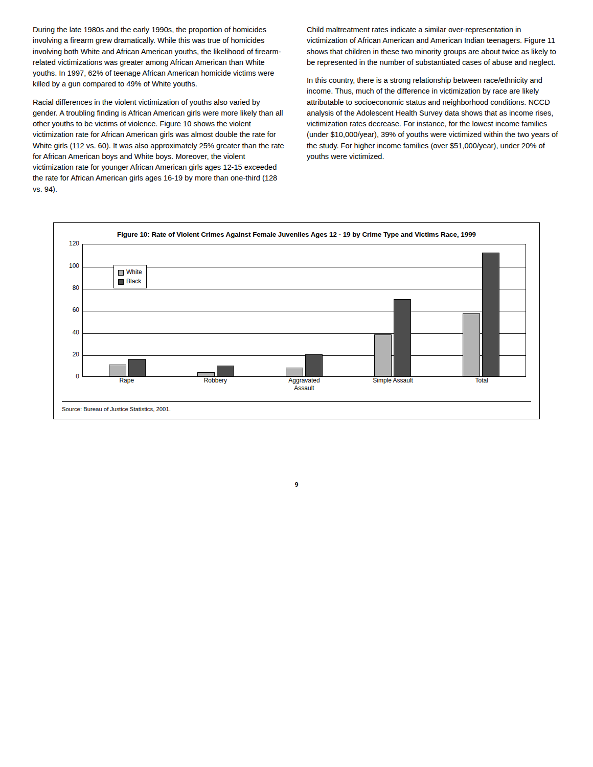During the late 1980s and the early 1990s, the proportion of homicides involving a firearm grew dramatically. While this was true of homicides involving both White and African American youths, the likelihood of firearm-related victimizations was greater among African American than White youths. In 1997, 62% of teenage African American homicide victims were killed by a gun compared to 49% of White youths.
Racial differences in the violent victimization of youths also varied by gender. A troubling finding is African American girls were more likely than all other youths to be victims of violence. Figure 10 shows the violent victimization rate for African American girls was almost double the rate for White girls (112 vs. 60). It was also approximately 25% greater than the rate for African American boys and White boys. Moreover, the violent victimization rate for younger African American girls ages 12-15 exceeded the rate for African American girls ages 16-19 by more than one-third (128 vs. 94).
Child maltreatment rates indicate a similar over-representation in victimization of African American and American Indian teenagers. Figure 11 shows that children in these two minority groups are about twice as likely to be represented in the number of substantiated cases of abuse and neglect.
In this country, there is a strong relationship between race/ethnicity and income. Thus, much of the difference in victimization by race are likely attributable to socioeconomic status and neighborhood conditions. NCCD analysis of the Adolescent Health Survey data shows that as income rises, victimization rates decrease. For instance, for the lowest income families (under $10,000/year), 39% of youths were victimized within the two years of the study. For higher income families (over $51,000/year), under 20% of youths were victimized.
Figure 10: Rate of Violent Crimes Against Female Juveniles Ages 12 - 19 by Crime Type and Victims Race, 1999
120
100
80
60
40
20
0
White
Black
Rape
Robbery
Aggravated Assault
Simple Assault
Total
Source: Bureau of Justice Statistics, 2001.
9